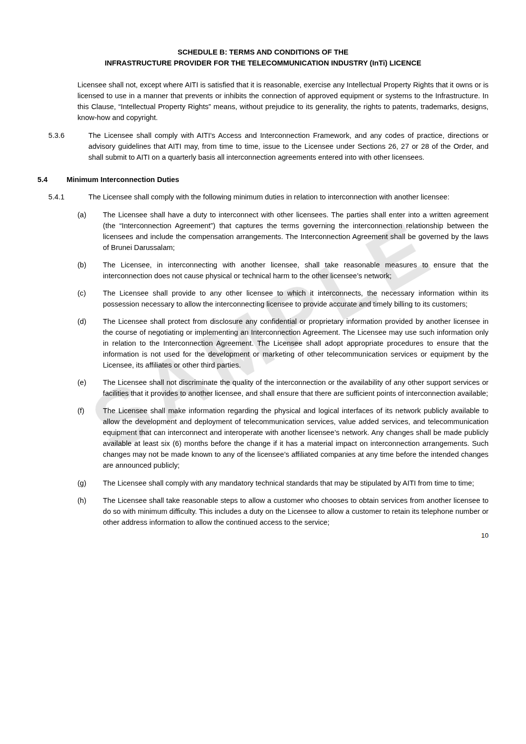SAMPLE
SCHEDULE B: TERMS AND CONDITIONS OF THE
INFRASTRUCTURE PROVIDER FOR THE TELECOMMUNICATION INDUSTRY (InTi) LICENCE
Licensee shall not, except where AITI is satisfied that it is reasonable, exercise any Intellectual Property Rights that it owns or is licensed to use in a manner that prevents or inhibits the connection of approved equipment or systems to the Infrastructure. In this Clause, “Intellectual Property Rights” means, without prejudice to its generality, the rights to patents, trademarks, designs, know-how and copyright.
5.3.6
The Licensee shall comply with AITI’s Access and Interconnection Framework, and any codes of practice, directions or advisory guidelines that AITI may, from time to time, issue to the Licensee under Sections 26, 27 or 28 of the Order, and shall submit to AITI on a quarterly basis all interconnection agreements entered into with other licensees.
5.4
Minimum Interconnection Duties
5.4.1
The Licensee shall comply with the following minimum duties in relation to interconnection with another licensee:
(a)
The Licensee shall have a duty to interconnect with other licensees. The parties shall enter into a written agreement (the “Interconnection Agreement”) that captures the terms governing the interconnection relationship between the licensees and include the compensation arrangements. The Interconnection Agreement shall be governed by the laws of Brunei Darussalam;
(b)
The Licensee, in interconnecting with another licensee, shall take reasonable measures to ensure that the interconnection does not cause physical or technical harm to the other licensee’s network;
(c)
The Licensee shall provide to any other licensee to which it interconnects, the necessary information within its possession necessary to allow the interconnecting licensee to provide accurate and timely billing to its customers;
(d)
The Licensee shall protect from disclosure any confidential or proprietary information provided by another licensee in the course of negotiating or implementing an Interconnection Agreement. The Licensee may use such information only in relation to the Interconnection Agreement. The Licensee shall adopt appropriate procedures to ensure that the information is not used for the development or marketing of other telecommunication services or equipment by the Licensee, its affiliates or other third parties.
(e)
The Licensee shall not discriminate the quality of the interconnection or the availability of any other support services or facilities that it provides to another licensee, and shall ensure that there are sufficient points of interconnection available;
(f)
The Licensee shall make information regarding the physical and logical interfaces of its network publicly available to allow the development and deployment of telecommunication services, value added services, and telecommunication equipment that can interconnect and interoperate with another licensee’s network. Any changes shall be made publicly available at least six (6) months before the change if it has a material impact on interconnection arrangements. Such changes may not be made known to any of the licensee’s affiliated companies at any time before the intended changes are announced publicly;
(g)
The Licensee shall comply with any mandatory technical standards that may be stipulated by AITI from time to time;
(h)
The Licensee shall take reasonable steps to allow a customer who chooses to obtain services from another licensee to do so with minimum difficulty. This includes a duty on the Licensee to allow a customer to retain its telephone number or other address information to allow the continued access to the service;
10